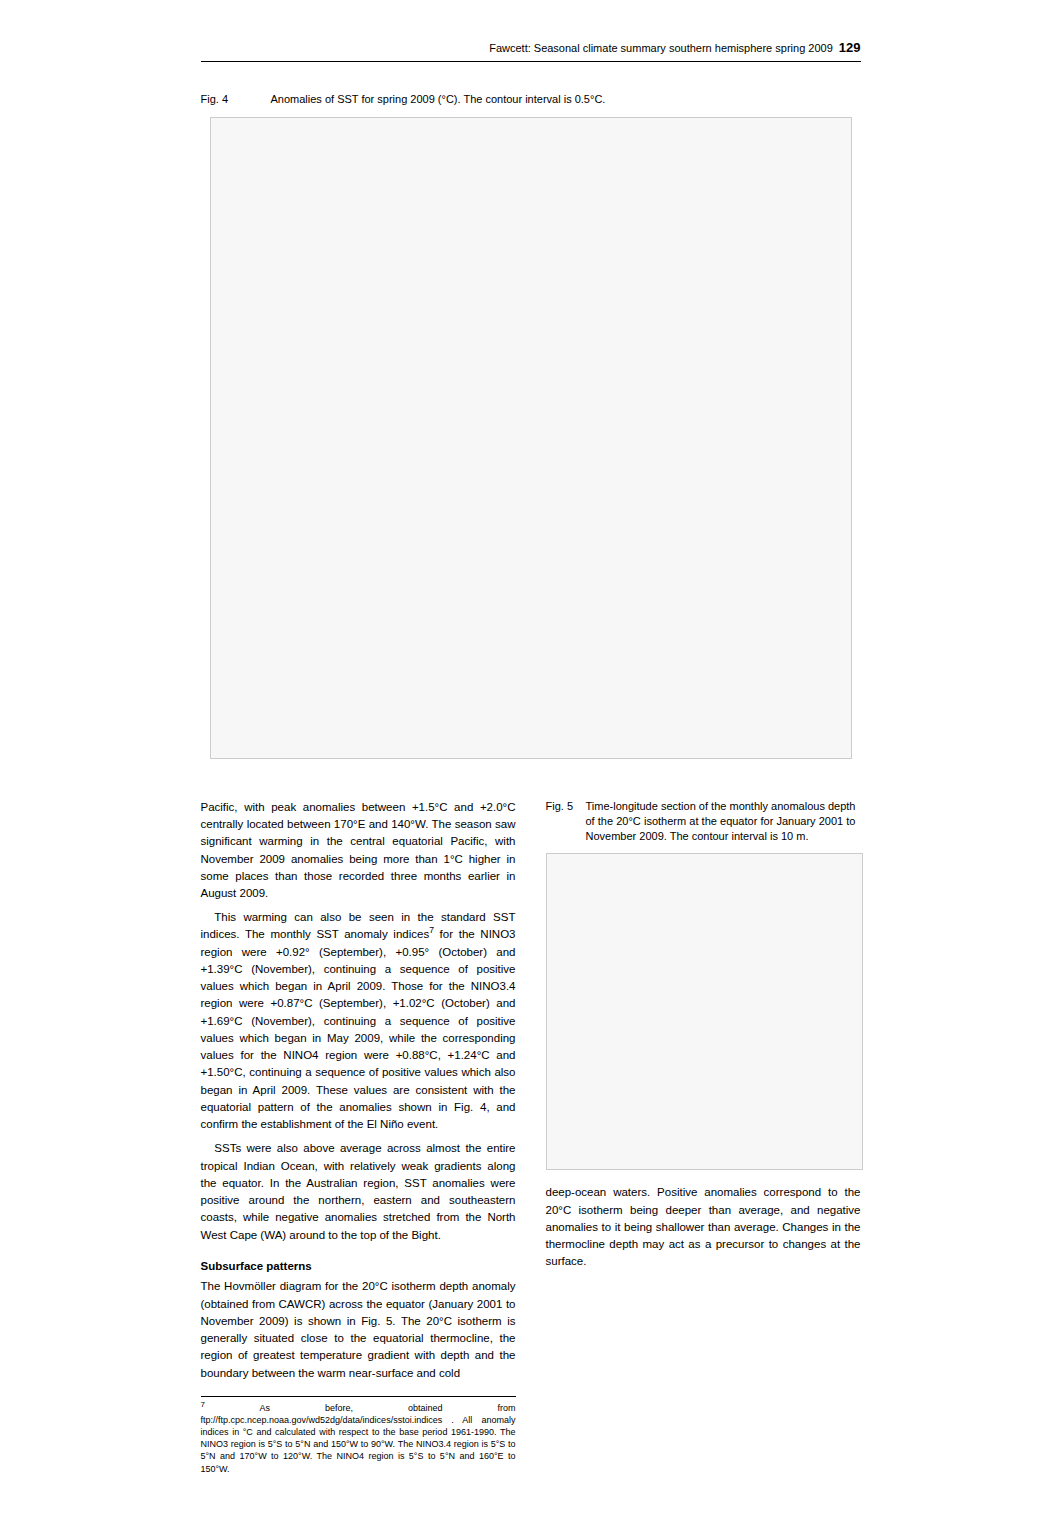Fawcett: Seasonal climate summary southern hemisphere spring 2009129
Fig. 4 Anomalies of SST for spring 2009 (°C). The contour interval is 0.5°C.
Pacific, with peak anomalies between +1.5°C and +2.0°C centrally located between 170°E and 140°W. The season saw significant warming in the central equatorial Pacific, with November 2009 anomalies being more than 1°C higher in some places than those recorded three months earlier in August 2009.
This warming can also be seen in the standard SST indices. The monthly SST anomaly indices7 for the NINO3 region were +0.92° (September), +0.95° (October) and +1.39°C (November), continuing a sequence of positive values which began in April 2009. Those for the NINO3.4 region were +0.87°C (September), +1.02°C (October) and +1.69°C (November), continuing a sequence of positive values which began in May 2009, while the corresponding values for the NINO4 region were +0.88°C, +1.24°C and +1.50°C, continuing a sequence of positive values which also began in April 2009. These values are consistent with the equatorial pattern of the anomalies shown in Fig. 4, and confirm the establishment of the El Niño event.
SSTs were also above average across almost the entire tropical Indian Ocean, with relatively weak gradients along the equator. In the Australian region, SST anomalies were positive around the northern, eastern and southeastern coasts, while negative anomalies stretched from the North West Cape (WA) around to the top of the Bight.
Subsurface patterns
The Hovmöller diagram for the 20°C isotherm depth anomaly (obtained from CAWCR) across the equator (January 2001 to November 2009) is shown in Fig. 5. The 20°C isotherm is generally situated close to the equatorial thermocline, the region of greatest temperature gradient with depth and the boundary between the warm near-surface and cold
7 As before, obtained from ftp://ftp.cpc.ncep.noaa.gov/wd52dg/data/indices/sstoi.indices . All anomaly indices in °C and calculated with respect to the base period 1961-1990. The NINO3 region is 5°S to 5°N and 150°W to 90°W. The NINO3.4 region is 5°S to 5°N and 170°W to 120°W. The NINO4 region is 5°S to 5°N and 160°E to 150°W.
Fig. 5 Time-longitude section of the monthly anomalous depth of the 20°C isotherm at the equator for January 2001 to November 2009. The contour interval is 10 m.
deep-ocean waters. Positive anomalies correspond to the 20°C isotherm being deeper than average, and negative anomalies to it being shallower than average. Changes in the thermocline depth may act as a precursor to changes at the surface.